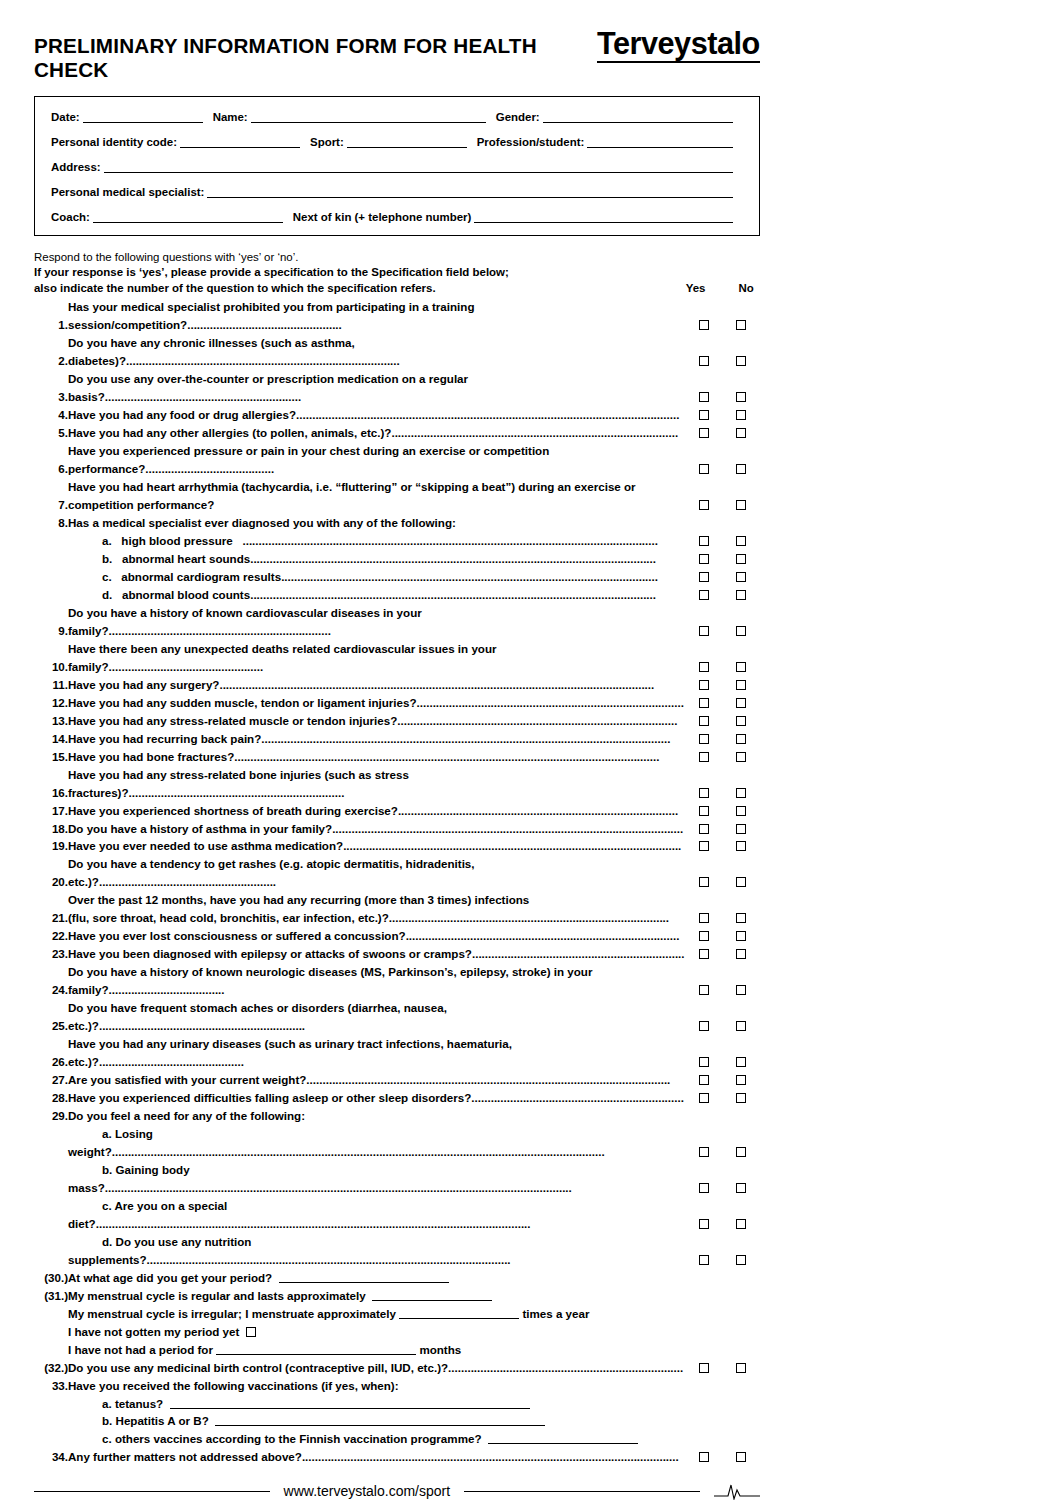Preliminary information form for health check
Terveystalo
Date: Name: Gender:
Personal identity code: Sport: Profession/student:
Address:
Personal medical specialist:
Coach: Next of kin (+ telephone number)
Respond to the following questions with ‘yes’ or ‘no’.
If your response is ‘yes’, please provide a specification to the Specification field below;
also indicate the number of the question to which the specification refers. Yes No
| 1. | Has your medical specialist prohibited you from participating in a training session/competition? ................................................ | | |
| 2. | Do you have any chronic illnesses (such as asthma, diabetes)? ..................................................................................... | | |
| 3. | Do you use any over-the-counter or prescription medication on a regular basis? ............................................................. | | |
| 4. | Have you had any food or drug allergies? ....................................................................................................................... | | |
| 5. | Have you had any other allergies (to pollen, animals, etc.)? ......................................................................................... | | |
| 6. | Have you experienced pressure or pain in your chest during an exercise or competition performance? ........................................ | | |
| 7. | Have you had heart arrhythmia (tachycardia, i.e. “fluttering” or “skipping a beat”) during an exercise or competition performance? | | |
| 8. | Has a medical specialist ever diagnosed you with any of the following: | | |
| | a. high blood pressure ................................................................................................................................. | | |
| | b. abnormal heart sounds .............................................................................................................................. | | |
| | c. abnormal cardiogram results ..................................................................................................................... | | |
| | d. abnormal blood counts .............................................................................................................................. | | |
| 9. | Do you have a history of known cardiovascular diseases in your family? ..................................................................... | | |
| 10. | Have there been any unexpected deaths related cardiovascular issues in your family? ................................................ | | |
| 11. | Have you had any surgery? ....................................................................................................................................... | | |
| 12. | Have you had any sudden muscle, tendon or ligament injuries? ................................................................................... | | |
| 13. | Have you had any stress-related muscle or tendon injuries? ....................................................................................... | | |
| 14. | Have you had recurring back pain? ............................................................................................................................... | | |
| 15. | Have you had bone fractures? .................................................................................................................................... | | |
| 16. | Have you had any stress-related bone injuries (such as stress fractures)? ................................................................... | | |
| 17. | Have you experienced shortness of breath during exercise? ....................................................................................... | | |
| 18. | Do you have a history of asthma in your family? ............................................................................................................. | | |
| 19. | Have you ever needed to use asthma medication? ......................................................................................................... | | |
| 20. | Do you have a tendency to get rashes (e.g. atopic dermatitis, hidradenitis, etc.)? ....................................................... | | |
| 21. | Over the past 12 months, have you had any recurring (more than 3 times) infections (flu, sore throat, head cold, bronchitis, ear infection, etc.)? ....................................................................................... | | |
| 22. | Have you ever lost consciousness or suffered a concussion? ..................................................................................... | | |
| 23. | Have you been diagnosed with epilepsy or attacks of swoons or cramps? .................................................................. | | |
| 24. | Do you have a history of known neurologic diseases (MS, Parkinson’s, epilepsy, stroke) in your family? .................................... | | |
| 25. | Do you have frequent stomach aches or disorders (diarrhea, nausea, etc.)? ................................................................ | | |
| 26. | Have you had any urinary diseases (such as urinary tract infections, haematuria, etc.)? ............................................. | | |
| 27. | Are you satisfied with your current weight? ................................................................................................................. | | |
| 28. | Have you experienced difficulties falling asleep or other sleep disorders? .................................................................. | | |
| 29. | Do you feel a need for any of the following: | | |
| | a. Losing weight? ......................................................................................................................................................... | | |
| | b. Gaining body mass? ................................................................................................................................................. | | |
| | c. Are you on a special diet? ....................................................................................................................................... | | |
| | d. Do you use any nutrition supplements? ................................................................................................................. | | |
| (30.) | At what age did you get your period? | | |
| (31.) | My menstrual cycle is regular and lasts approximately | | |
| | My menstrual cycle is irregular; I menstruate approximately times a year | | |
| | I have not gotten my period yet | | |
| | I have not had a period for months | | |
| (32.) | Do you use any medicinal birth control (contraceptive pill, IUD, etc.)? ......................................................................... | | |
| 33. | Have you received the following vaccinations (if yes, when): | | |
| | a. tetanus? | | |
| | b. Hepatitis A or B? | | |
| | c. others vaccines according to the Finnish vaccination programme? | | |
| 34. | Any further matters not addressed above? ..................................................................................................................... | | |
www.terveystalo.com/sport